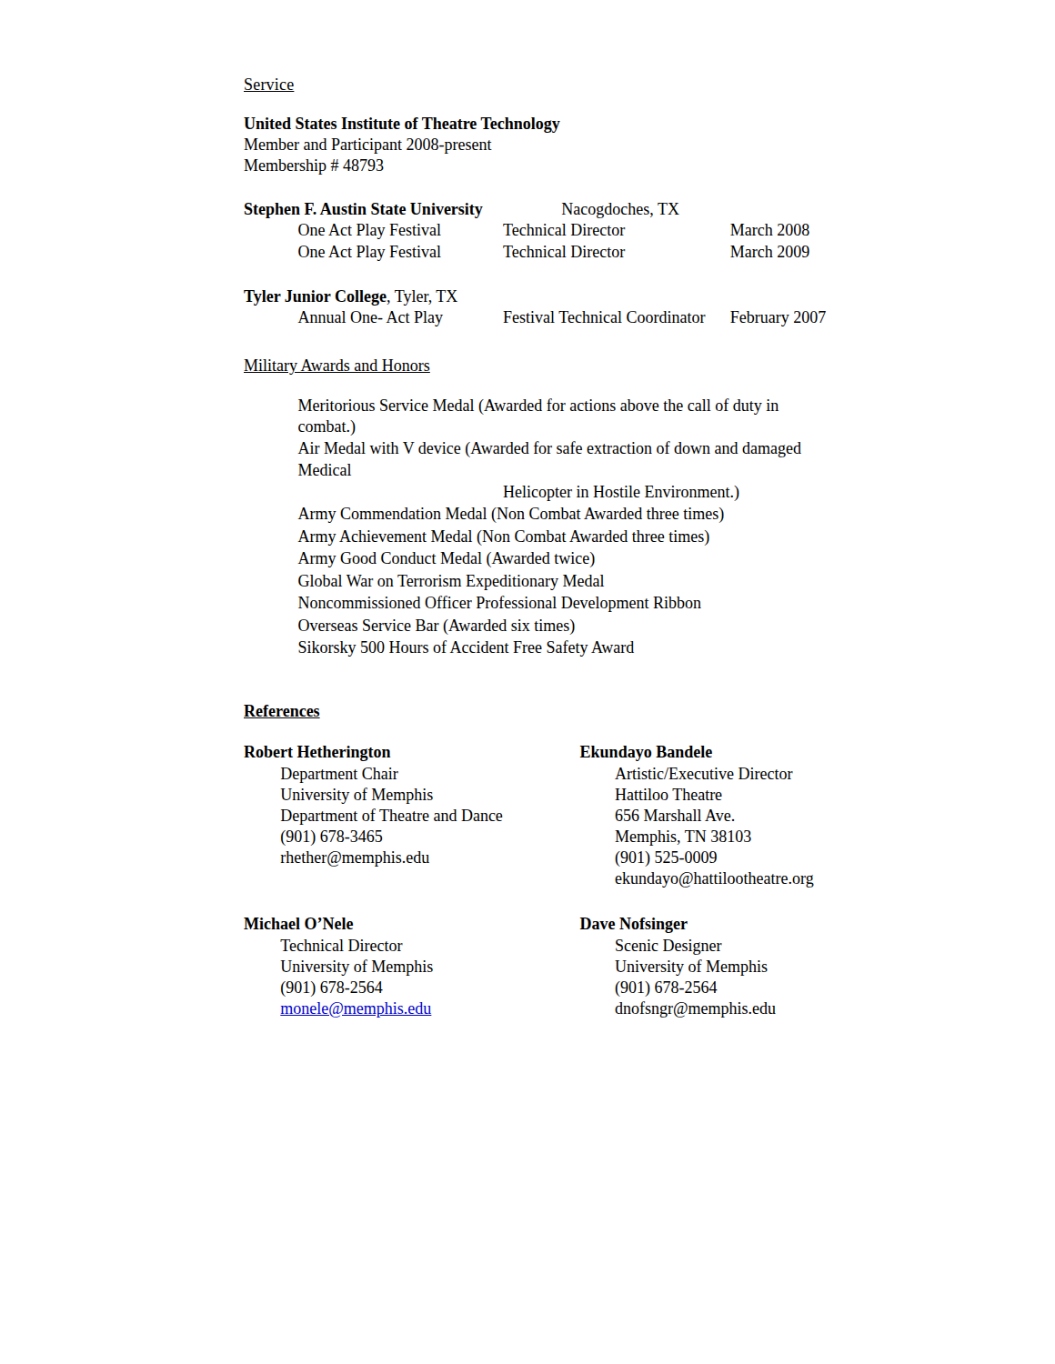Service
United States Institute of Theatre Technology
Member and Participant 2008-present
Membership # 48793
Stephen F. Austin State University Nacogdoches, TX
| One Act Play Festival | Technical Director | March 2008 |
| One Act Play Festival | Technical Director | March 2009 |
Tyler Junior College, Tyler, TX
| Annual One- Act Play | Festival Technical Coordinator | February 2007 |
Military Awards and Honors
Meritorious Service Medal (Awarded for actions above the call of duty in combat.)
Air Medal with V device (Awarded for safe extraction of down and damaged Medical
Helicopter in Hostile Environment.)
Army Commendation Medal (Non Combat Awarded three times)
Army Achievement Medal (Non Combat Awarded three times)
Army Good Conduct Medal (Awarded twice)
Global War on Terrorism Expeditionary Medal
Noncommissioned Officer Professional Development Ribbon
Overseas Service Bar (Awarded six times)
Sikorsky 500 Hours of Accident Free Safety Award
References
| Robert Hetherington Department Chair University of Memphis Department of Theatre and Dance (901) 678-3465 rhether@memphis.edu | Ekundayo Bandele Artistic/Executive Director Hattiloo Theatre 656 Marshall Ave. Memphis, TN 38103 (901) 525-0009 ekundayo@hattilootheatre.org |
| Michael O’Nele Technical Director University of Memphis (901) 678-2564 monele@memphis.edu | Dave Nofsinger Scenic Designer University of Memphis (901) 678-2564 dnofsngr@memphis.edu |